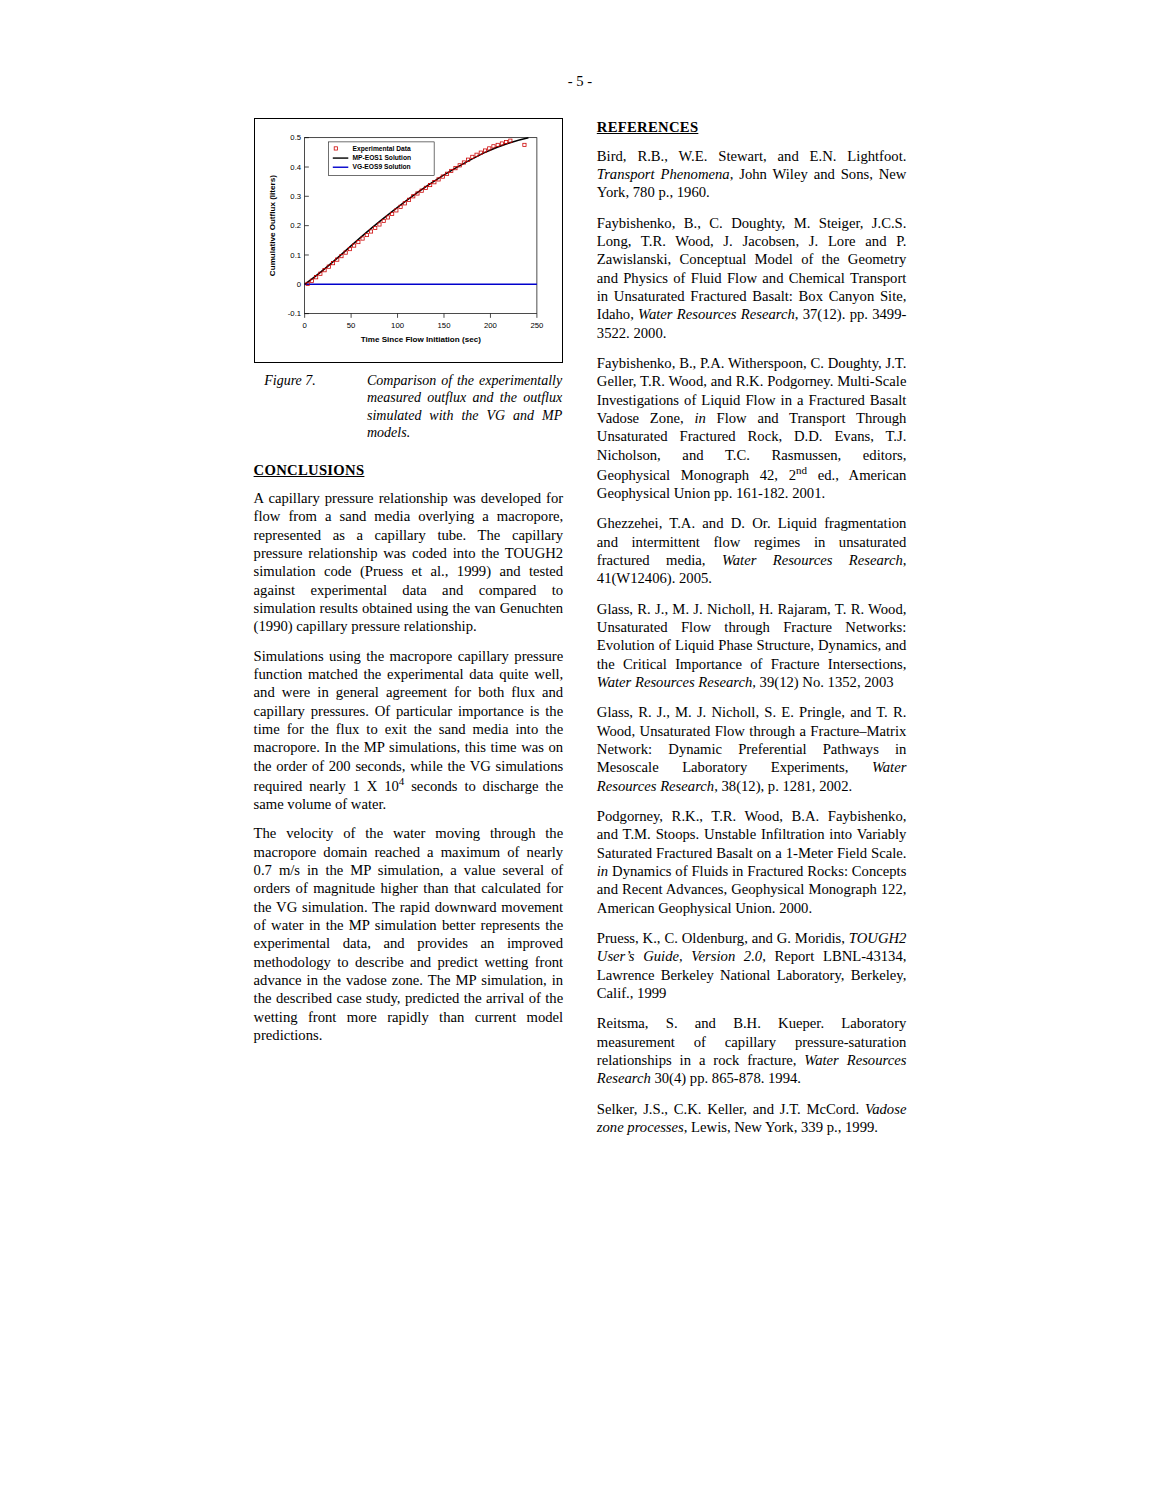- 5 -
0.5 0.4 0.3 0.2 0.1 0 -0.1 0 50 100 150 200 250 Time Since Flow Initiation (sec) Cumulative Outflux (liters) Experimental Data MP-EOS1 Solution VG-EOS9 Solution
| Figure 7. | Comparison of the experimentally measured outflux and the outflux simulated with the VG and MP models. |
CONCLUSIONS
A capillary pressure relationship was developed for flow from a sand media overlying a macropore, represented as a capillary tube. The capillary pressure relationship was coded into the TOUGH2 simulation code (Pruess et al., 1999) and tested against experimental data and compared to simulation results obtained using the van Genuchten (1990) capillary pressure relationship.
Simulations using the macropore capillary pressure function matched the experimental data quite well, and were in general agreement for both flux and capillary pressures. Of particular importance is the time for the flux to exit the sand media into the macropore. In the MP simulations, this time was on the order of 200 seconds, while the VG simulations required nearly 1 X 104 seconds to discharge the same volume of water.
The velocity of the water moving through the macropore domain reached a maximum of nearly 0.7 m/s in the MP simulation, a value several of orders of magnitude higher than that calculated for the VG simulation. The rapid downward movement of water in the MP simulation better represents the experimental data, and provides an improved methodology to describe and predict wetting front advance in the vadose zone. The MP simulation, in the described case study, predicted the arrival of the wetting front more rapidly than current model predictions.
REFERENCES
Bird, R.B., W.E. Stewart, and E.N. Lightfoot. Transport Phenomena, John Wiley and Sons, New York, 780 p., 1960.
Faybishenko, B., C. Doughty, M. Steiger, J.C.S. Long, T.R. Wood, J. Jacobsen, J. Lore and P. Zawislanski, Conceptual Model of the Geometry and Physics of Fluid Flow and Chemical Transport in Unsaturated Fractured Basalt: Box Canyon Site, Idaho, Water Resources Research, 37(12). pp. 3499-3522. 2000.
Faybishenko, B., P.A. Witherspoon, C. Doughty, J.T. Geller, T.R. Wood, and R.K. Podgorney. Multi-Scale Investigations of Liquid Flow in a Fractured Basalt Vadose Zone, in Flow and Transport Through Unsaturated Fractured Rock, D.D. Evans, T.J. Nicholson, and T.C. Rasmussen, editors, Geophysical Monograph 42, 2nd ed., American Geophysical Union pp. 161-182. 2001.
Ghezzehei, T.A. and D. Or. Liquid fragmentation and intermittent flow regimes in unsaturated fractured media, Water Resources Research, 41(W12406). 2005.
Glass, R. J., M. J. Nicholl, H. Rajaram, T. R. Wood, Unsaturated Flow through Fracture Networks: Evolution of Liquid Phase Structure, Dynamics, and the Critical Importance of Fracture Intersections, Water Resources Research, 39(12) No. 1352, 2003
Glass, R. J., M. J. Nicholl, S. E. Pringle, and T. R. Wood, Unsaturated Flow through a Fracture–Matrix Network: Dynamic Preferential Pathways in Mesoscale Laboratory Experiments, Water Resources Research, 38(12), p. 1281, 2002.
Podgorney, R.K., T.R. Wood, B.A. Faybishenko, and T.M. Stoops. Unstable Infiltration into Variably Saturated Fractured Basalt on a 1-Meter Field Scale. in Dynamics of Fluids in Fractured Rocks: Concepts and Recent Advances, Geophysical Monograph 122, American Geophysical Union. 2000.
Pruess, K., C. Oldenburg, and G. Moridis, TOUGH2 User’s Guide, Version 2.0, Report LBNL-43134, Lawrence Berkeley National Laboratory, Berkeley, Calif., 1999
Reitsma, S. and B.H. Kueper. Laboratory measurement of capillary pressure-saturation relationships in a rock fracture, Water Resources Research 30(4) pp. 865-878. 1994.
Selker, J.S., C.K. Keller, and J.T. McCord. Vadose zone processes, Lewis, New York, 339 p., 1999.